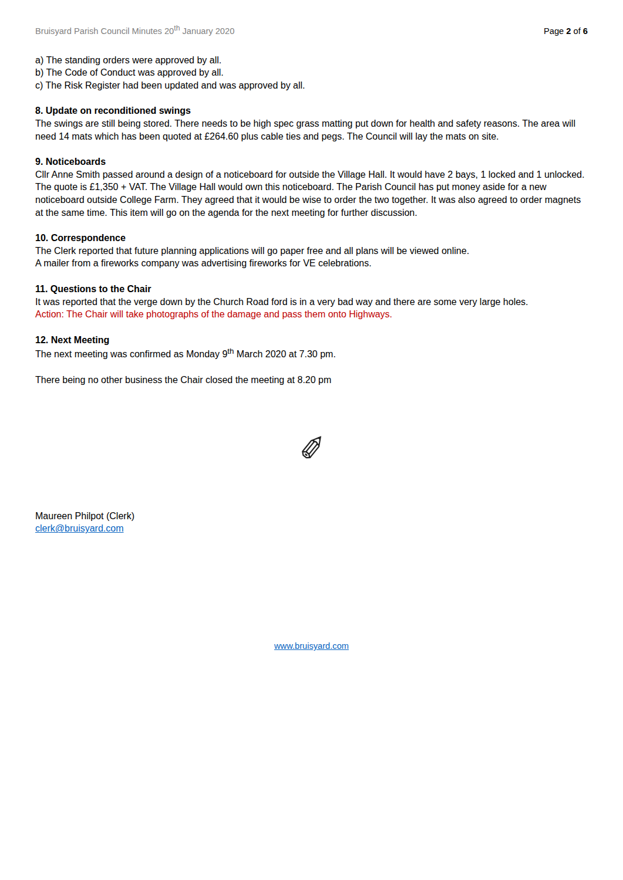Bruisyard Parish Council Minutes 20th January 2020
Page 2 of 6
a) The standing orders were approved by all.
b) The Code of Conduct was approved by all.
c) The Risk Register had been updated and was approved by all.
8. Update on reconditioned swings
The swings are still being stored. There needs to be high spec grass matting put down for health and safety reasons. The area will need 14 mats which has been quoted at £264.60 plus cable ties and pegs. The Council will lay the mats on site.
9. Noticeboards
Cllr Anne Smith passed around a design of a noticeboard for outside the Village Hall. It would have 2 bays, 1 locked and 1 unlocked. The quote is £1,350 + VAT. The Village Hall would own this noticeboard. The Parish Council has put money aside for a new noticeboard outside College Farm. They agreed that it would be wise to order the two together. It was also agreed to order magnets at the same time. This item will go on the agenda for the next meeting for further discussion.
10. Correspondence
The Clerk reported that future planning applications will go paper free and all plans will be viewed online.
A mailer from a fireworks company was advertising fireworks for VE celebrations.
11. Questions to the Chair
It was reported that the verge down by the Church Road ford is in a very bad way and there are some very large holes.
Action: The Chair will take photographs of the damage and pass them onto Highways.
12. Next Meeting
The next meeting was confirmed as Monday 9th March 2020 at 7.30 pm.
There being no other business the Chair closed the meeting at 8.20 pm
✐
Maureen Philpot (Clerk)
clerk@bruisyard.com
www.bruisyard.com